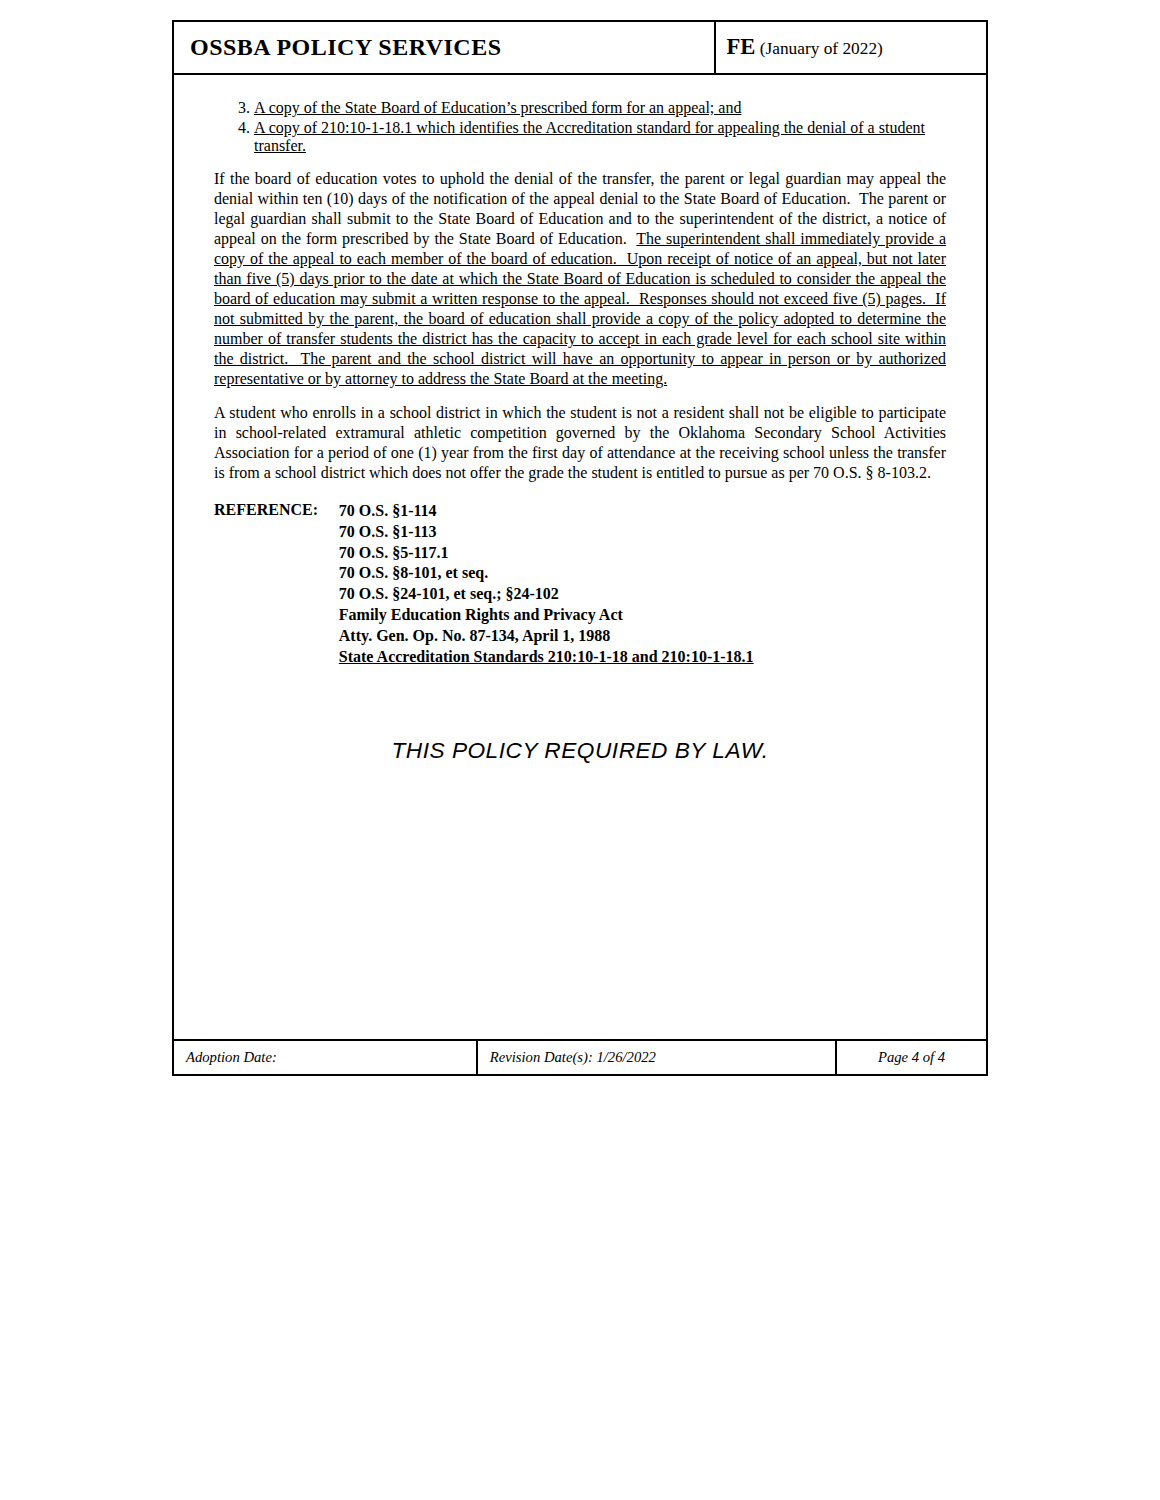OSSBA POLICY SERVICES
FE (January of 2022)
A copy of the State Board of Education’s prescribed form for an appeal; and
A copy of 210:10-1-18.1 which identifies the Accreditation standard for appealing the denial of a student transfer.
If the board of education votes to uphold the denial of the transfer, the parent or legal guardian may appeal the denial within ten (10) days of the notification of the appeal denial to the State Board of Education. The parent or legal guardian shall submit to the State Board of Education and to the superintendent of the district, a notice of appeal on the form prescribed by the State Board of Education. The superintendent shall immediately provide a copy of the appeal to each member of the board of education. Upon receipt of notice of an appeal, but not later than five (5) days prior to the date at which the State Board of Education is scheduled to consider the appeal the board of education may submit a written response to the appeal. Responses should not exceed five (5) pages. If not submitted by the parent, the board of education shall provide a copy of the policy adopted to determine the number of transfer students the district has the capacity to accept in each grade level for each school site within the district. The parent and the school district will have an opportunity to appear in person or by authorized representative or by attorney to address the State Board at the meeting.
A student who enrolls in a school district in which the student is not a resident shall not be eligible to participate in school-related extramural athletic competition governed by the Oklahoma Secondary School Activities Association for a period of one (1) year from the first day of attendance at the receiving school unless the transfer is from a school district which does not offer the grade the student is entitled to pursue as per 70 O.S. § 8-103.2.
REFERENCE:
70 O.S. §1-114
70 O.S. §1-113
70 O.S. §5-117.1
70 O.S. §8-101, et seq.
70 O.S. §24-101, et seq.; §24-102
Family Education Rights and Privacy Act
Atty. Gen. Op. No. 87-134, April 1, 1988
State Accreditation Standards 210:10-1-18 and 210:10-1-18.1
THIS POLICY REQUIRED BY LAW.
Adoption Date:
Revision Date(s): 1/26/2022
Page 4 of 4